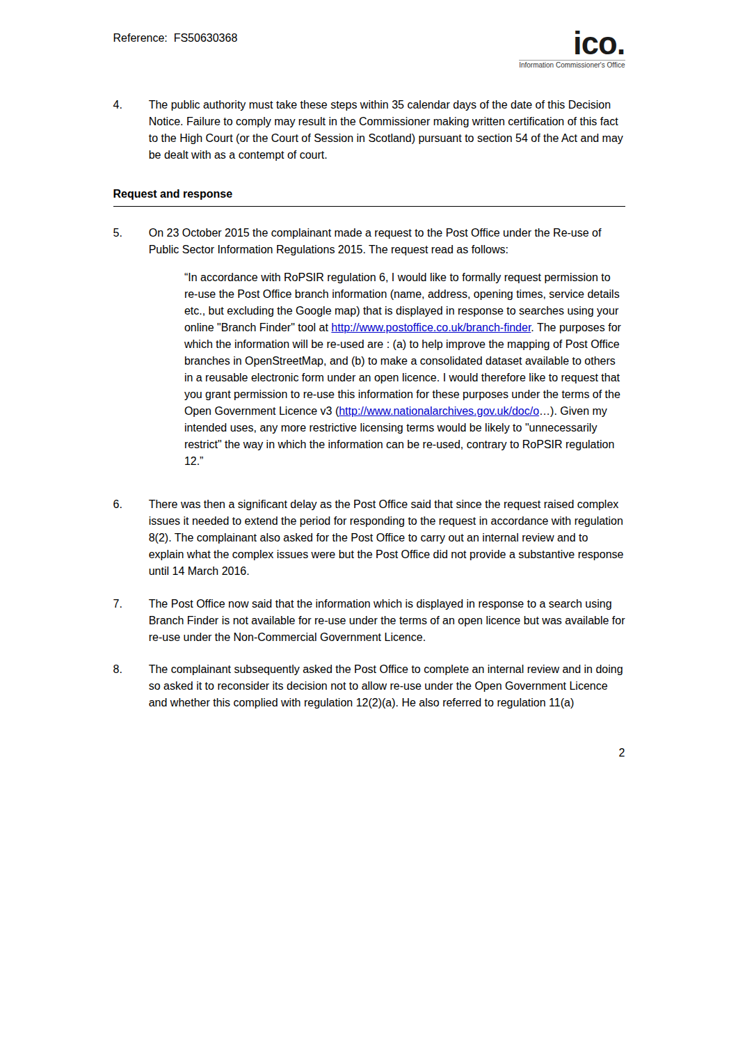Reference: FS50630368
ico.
Information Commissioner's Office
4. The public authority must take these steps within 35 calendar days of the date of this Decision Notice. Failure to comply may result in the Commissioner making written certification of this fact to the High Court (or the Court of Session in Scotland) pursuant to section 54 of the Act and may be dealt with as a contempt of court.
Request and response
5. On 23 October 2015 the complainant made a request to the Post Office under the Re-use of Public Sector Information Regulations 2015. The request read as follows:
“In accordance with RoPSIR regulation 6, I would like to formally request permission to re-use the Post Office branch information (name, address, opening times, service details etc., but excluding the Google map) that is displayed in response to searches using your online "Branch Finder" tool at http://www.postoffice.co.uk/branch-finder. The purposes for which the information will be re-used are : (a) to help improve the mapping of Post Office branches in OpenStreetMap, and (b) to make a consolidated dataset available to others in a reusable electronic form under an open licence. I would therefore like to request that you grant permission to re-use this information for these purposes under the terms of the Open Government Licence v3 (http://www.nationalarchives.gov.uk/doc/o…). Given my intended uses, any more restrictive licensing terms would be likely to "unnecessarily restrict" the way in which the information can be re-used, contrary to RoPSIR regulation 12.”
6. There was then a significant delay as the Post Office said that since the request raised complex issues it needed to extend the period for responding to the request in accordance with regulation 8(2). The complainant also asked for the Post Office to carry out an internal review and to explain what the complex issues were but the Post Office did not provide a substantive response until 14 March 2016.
7. The Post Office now said that the information which is displayed in response to a search using Branch Finder is not available for re-use under the terms of an open licence but was available for re-use under the Non-Commercial Government Licence.
8. The complainant subsequently asked the Post Office to complete an internal review and in doing so asked it to reconsider its decision not to allow re-use under the Open Government Licence and whether this complied with regulation 12(2)(a). He also referred to regulation 11(a)
2